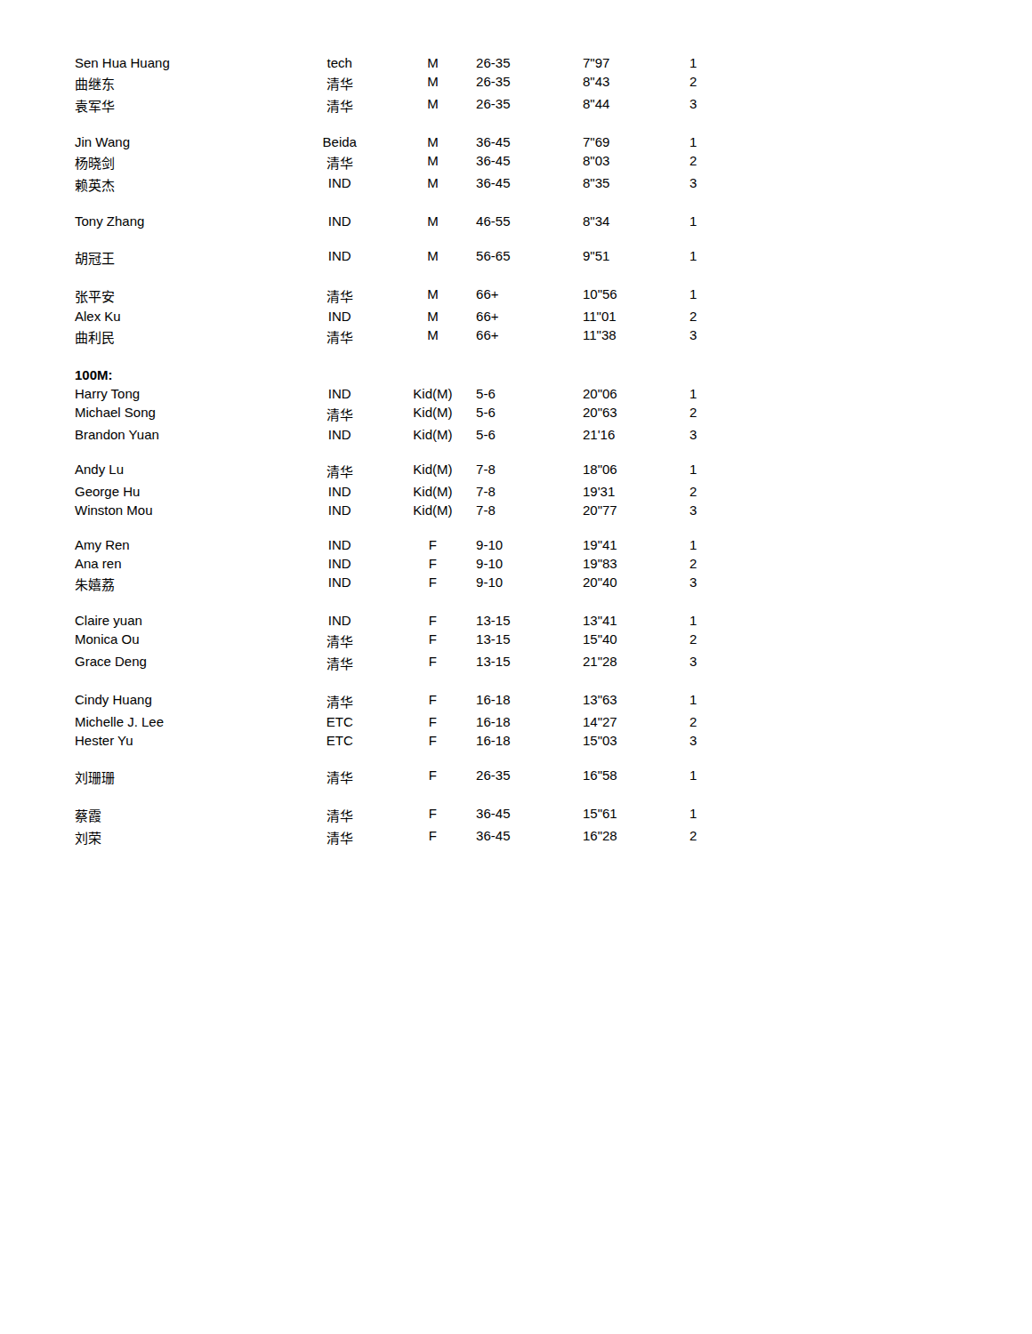| Sen Hua Huang | tech | M | 26-35 | 7"97 | 1 |
| 曲继东 | 清华 | M | 26-35 | 8"43 | 2 |
| 袁军华 | 清华 | M | 26-35 | 8"44 | 3 |
| Jin Wang | Beida | M | 36-45 | 7"69 | 1 |
| 杨晓剑 | 清华 | M | 36-45 | 8"03 | 2 |
| 赖英杰 | IND | M | 36-45 | 8"35 | 3 |
| Tony Zhang | IND | M | 46-55 | 8"34 | 1 |
| 胡冠王 | IND | M | 56-65 | 9"51 | 1 |
| 张平安 | 清华 | M | 66+ | 10"56 | 1 |
| Alex Ku | IND | M | 66+ | 11"01 | 2 |
| 曲利民 | 清华 | M | 66+ | 11"38 | 3 |
| 100M: |
| Harry Tong | IND | Kid(M) | 5-6 | 20"06 | 1 |
| Michael Song | 清华 | Kid(M) | 5-6 | 20"63 | 2 |
| Brandon Yuan | IND | Kid(M) | 5-6 | 21'16 | 3 |
| Andy Lu | 清华 | Kid(M) | 7-8 | 18"06 | 1 |
| George Hu | IND | Kid(M) | 7-8 | 19'31 | 2 |
| Winston Mou | IND | Kid(M) | 7-8 | 20"77 | 3 |
| Amy Ren | IND | F | 9-10 | 19"41 | 1 |
| Ana ren | IND | F | 9-10 | 19"83 | 2 |
| 朱嬉荔 | IND | F | 9-10 | 20"40 | 3 |
| Claire yuan | IND | F | 13-15 | 13"41 | 1 |
| Monica Ou | 清华 | F | 13-15 | 15"40 | 2 |
| Grace Deng | 清华 | F | 13-15 | 21"28 | 3 |
| Cindy Huang | 清华 | F | 16-18 | 13"63 | 1 |
| Michelle J. Lee | ETC | F | 16-18 | 14"27 | 2 |
| Hester Yu | ETC | F | 16-18 | 15"03 | 3 |
| 刘珊珊 | 清华 | F | 26-35 | 16"58 | 1 |
| 蔡霞 | 清华 | F | 36-45 | 15"61 | 1 |
| 刘荣 | 清华 | F | 36-45 | 16"28 | 2 |